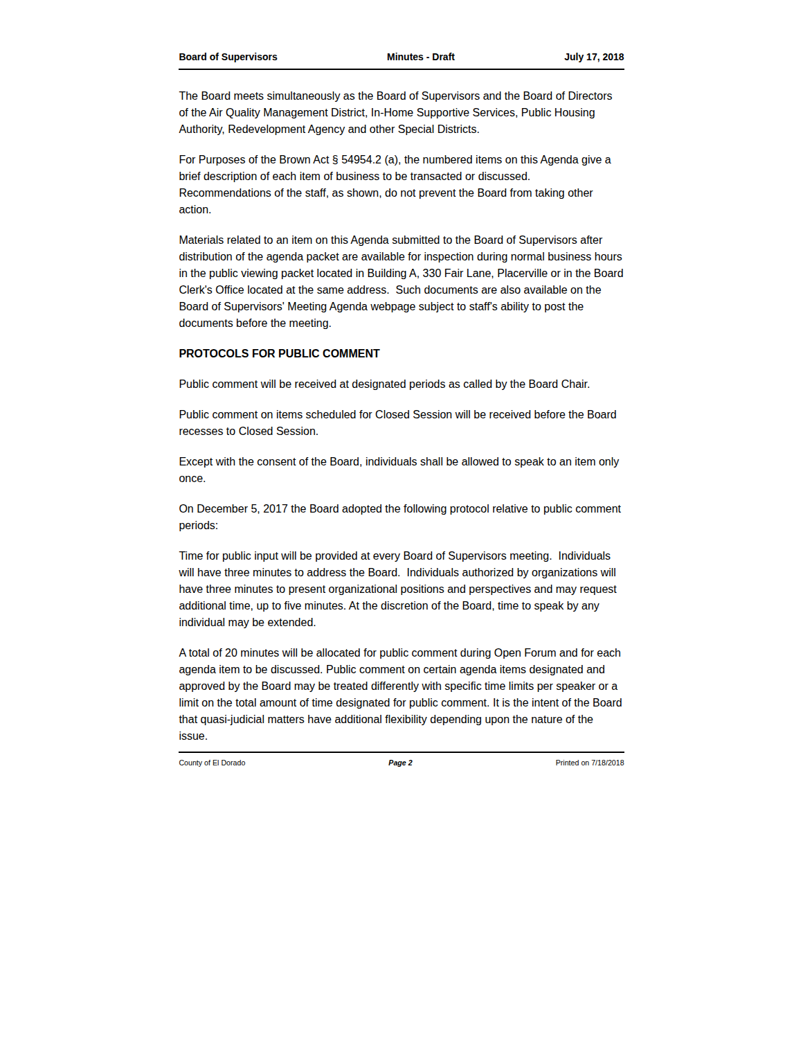Board of Supervisors
Minutes - Draft
July 17, 2018
The Board meets simultaneously as the Board of Supervisors and the Board of Directors of the Air Quality Management District, In-Home Supportive Services, Public Housing Authority, Redevelopment Agency and other Special Districts.
For Purposes of the Brown Act § 54954.2 (a), the numbered items on this Agenda give a brief description of each item of business to be transacted or discussed. Recommendations of the staff, as shown, do not prevent the Board from taking other action.
Materials related to an item on this Agenda submitted to the Board of Supervisors after distribution of the agenda packet are available for inspection during normal business hours in the public viewing packet located in Building A, 330 Fair Lane, Placerville or in the Board Clerk's Office located at the same address. Such documents are also available on the Board of Supervisors' Meeting Agenda webpage subject to staff's ability to post the documents before the meeting.
PROTOCOLS FOR PUBLIC COMMENT
Public comment will be received at designated periods as called by the Board Chair.
Public comment on items scheduled for Closed Session will be received before the Board recesses to Closed Session.
Except with the consent of the Board, individuals shall be allowed to speak to an item only once.
On December 5, 2017 the Board adopted the following protocol relative to public comment periods:
Time for public input will be provided at every Board of Supervisors meeting. Individuals will have three minutes to address the Board. Individuals authorized by organizations will have three minutes to present organizational positions and perspectives and may request additional time, up to five minutes. At the discretion of the Board, time to speak by any individual may be extended.
A total of 20 minutes will be allocated for public comment during Open Forum and for each agenda item to be discussed. Public comment on certain agenda items designated and approved by the Board may be treated differently with specific time limits per speaker or a limit on the total amount of time designated for public comment. It is the intent of the Board that quasi-judicial matters have additional flexibility depending upon the nature of the issue.
County of El Dorado
Page 2
Printed on 7/18/2018